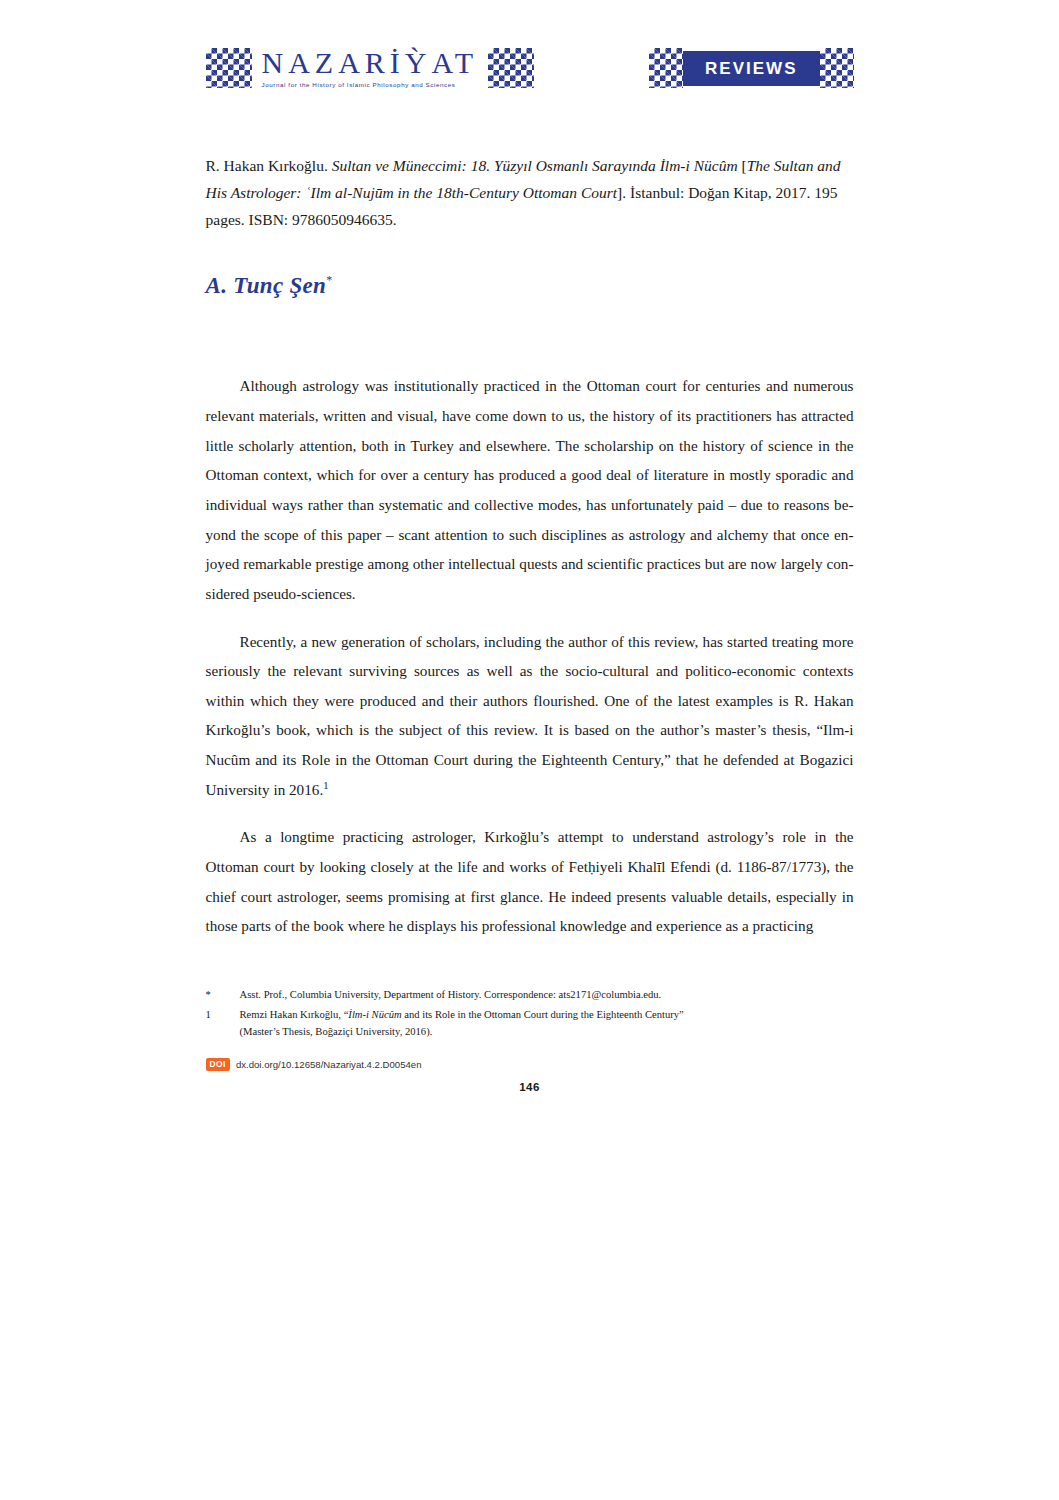NAZARİỲAT Journal for the History of Islamic Philosophy and Sciences
REVIEWS
R. Hakan Kırkoğlu. Sultan ve Müneccimi: 18. Yüzyıl Osmanlı Sarayında İlm-i Nücûm [The Sultan and His Astrologer: ʿIlm al-Nujūm in the 18th-Century Ottoman Court]. İstanbul: Doğan Kitap, 2017. 195 pages. ISBN: 9786050946635.
A. Tunç Şen*
Although astrology was institutionally practiced in the Ottoman court for centuries and numerous relevant materials, written and visual, have come down to us, the history of its practitioners has attracted little scholarly attention, both in Turkey and elsewhere. The scholarship on the history of science in the Ottoman context, which for over a century has produced a good deal of literature in mostly sporadic and individual ways rather than systematic and collective modes, has unfortunately paid – due to reasons beyond the scope of this paper – scant attention to such disciplines as astrology and alchemy that once enjoyed remarkable prestige among other intellectual quests and scientific practices but are now largely considered pseudo-sciences.
Recently, a new generation of scholars, including the author of this review, has started treating more seriously the relevant surviving sources as well as the socio-cultural and politico-economic contexts within which they were produced and their authors flourished. One of the latest examples is R. Hakan Kırkoğlu’s book, which is the subject of this review. It is based on the author’s master’s thesis, “Ilm-i Nucûm and its Role in the Ottoman Court during the Eighteenth Century,” that he defended at Bogazici University in 2016.1
As a longtime practicing astrologer, Kırkoğlu’s attempt to understand astrology’s role in the Ottoman court by looking closely at the life and works of Fetḥiyeli Khalīl Efendi (d. 1186-87/1773), the chief court astrologer, seems promising at first glance. He indeed presents valuable details, especially in those parts of the book where he displays his professional knowledge and experience as a practicing
*
Asst. Prof., Columbia University, Department of History. Correspondence: ats2171@columbia.edu.
1
Remzi Hakan Kırkoğlu, “İlm-i Nücûm and its Role in the Ottoman Court during the Eighteenth Century” (Master’s Thesis, Boğaziçi University, 2016).
DOI dx.doi.org/10.12658/Nazariyat.4.2.D0054en
146